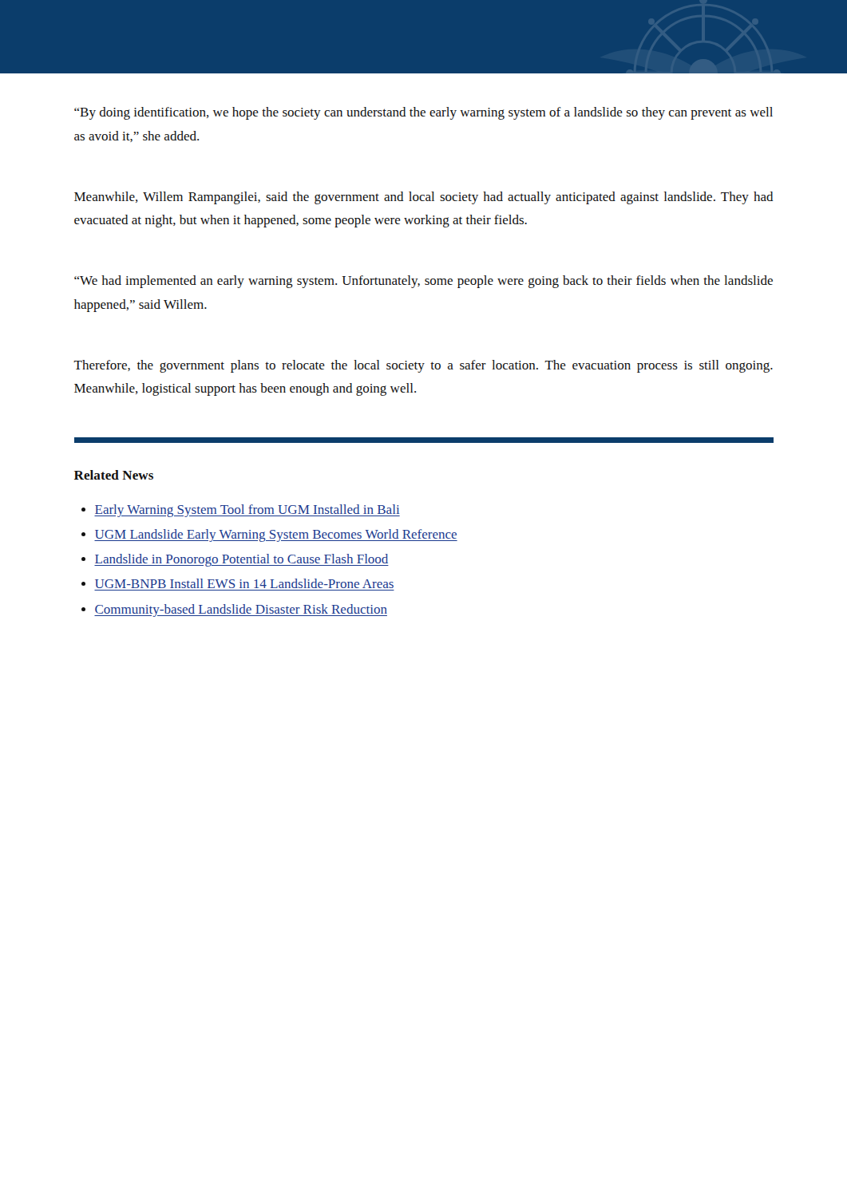“By doing identification, we hope the society can understand the early warning system of a landslide so they can prevent as well as avoid it,” she added.
Meanwhile, Willem Rampangilei, said the government and local society had actually anticipated against landslide. They had evacuated at night, but when it happened, some people were working at their fields.
“We had implemented an early warning system. Unfortunately, some people were going back to their fields when the landslide happened,” said Willem.
Therefore, the government plans to relocate the local society to a safer location. The evacuation process is still ongoing. Meanwhile, logistical support has been enough and going well.
Related News
Early Warning System Tool from UGM Installed in Bali
UGM Landslide Early Warning System Becomes World Reference
Landslide in Ponorogo Potential to Cause Flash Flood
UGM-BNPB Install EWS in 14 Landslide-Prone Areas
Community-based Landslide Disaster Risk Reduction